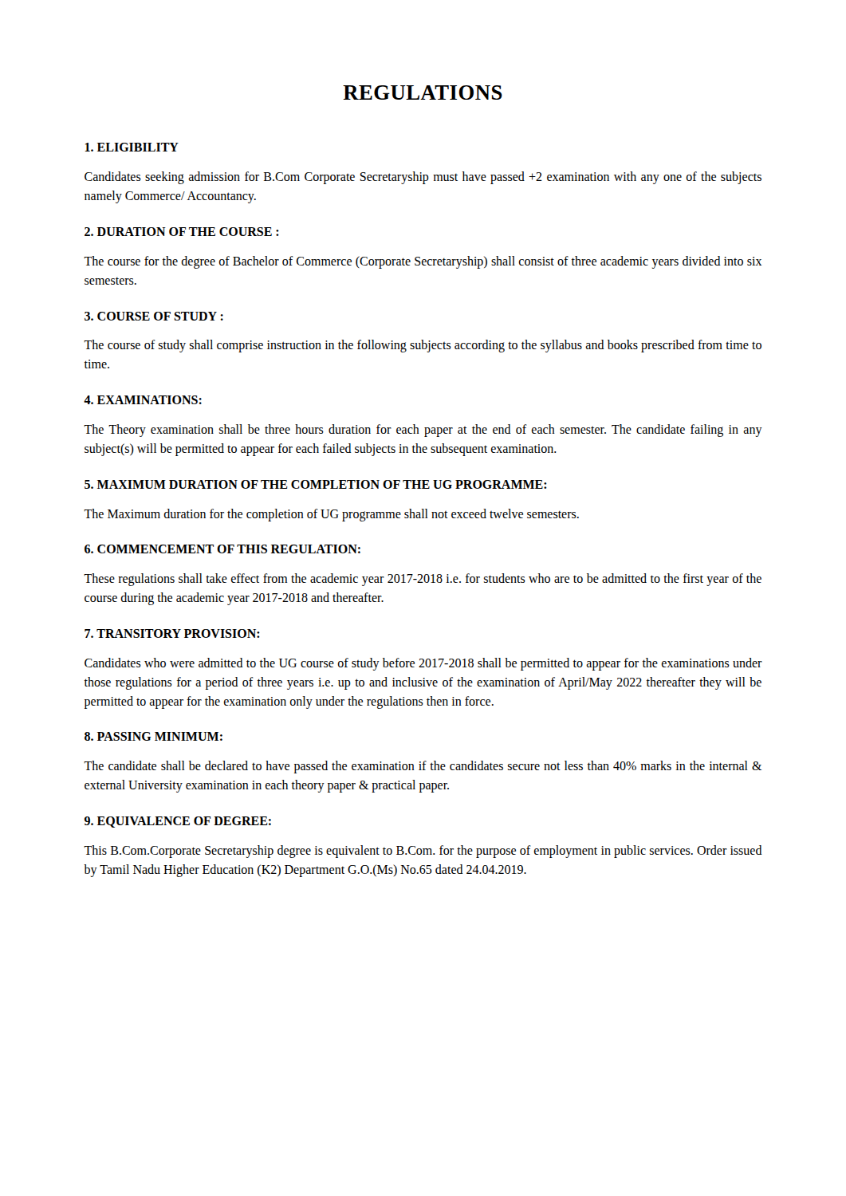REGULATIONS
1. ELIGIBILITY
Candidates seeking admission for B.Com Corporate Secretaryship must have passed +2 examination with any one of the subjects namely Commerce/ Accountancy.
2. DURATION OF THE COURSE :
The course for the degree of Bachelor of Commerce (Corporate Secretaryship) shall consist of three academic years divided into six semesters.
3. COURSE OF STUDY :
The course of study shall comprise instruction in the following subjects according to the syllabus and books prescribed from time to time.
4. EXAMINATIONS:
The Theory examination shall be three hours duration for each paper at the end of each semester. The candidate failing in any subject(s) will be permitted to appear for each failed subjects in the subsequent examination.
5. MAXIMUM DURATION OF THE COMPLETION OF THE UG PROGRAMME:
The Maximum duration for the completion of UG programme shall not exceed twelve semesters.
6. COMMENCEMENT OF THIS REGULATION:
These regulations shall take effect from the academic year 2017-2018 i.e. for students who are to be admitted to the first year of the course during the academic year 2017-2018 and thereafter.
7. TRANSITORY PROVISION:
Candidates who were admitted to the UG course of study before 2017-2018 shall be permitted to appear for the examinations under those regulations for a period of three years i.e. up to and inclusive of the examination of April/May 2022 thereafter they will be permitted to appear for the examination only under the regulations then in force.
8. PASSING MINIMUM:
The candidate shall be declared to have passed the examination if the candidates secure not less than 40% marks in the internal & external University examination in each theory paper & practical paper.
9. EQUIVALENCE OF DEGREE:
This B.Com.Corporate Secretaryship degree is equivalent to B.Com. for the purpose of employment in public services. Order issued by Tamil Nadu Higher Education (K2) Department G.O.(Ms) No.65 dated 24.04.2019.